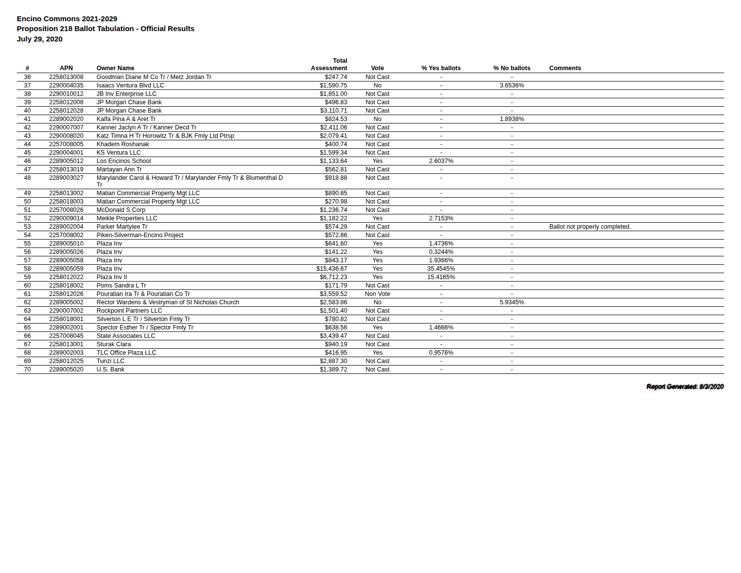Encino Commons 2021-2029
Proposition 218 Ballot Tabulation - Official Results
July 29, 2020
| | | | Total | | | | |
| --- | --- | --- | --- | --- | --- | --- | --- |
| # | APN | Owner Name | Assessment | Vote | % Yes ballots | % No ballots | Comments |
| 36 | 2258013008 | Goodman Diane M Co Tr / Metz Jordan Tr | $247.74 | Not Cast | - | - | |
| 37 | 2290004035 | Isaacs Ventura Blvd LLC | $1,590.75 | No | - | 3.6536% | |
| 38 | 2290010012 | JB Inv Enterprise LLC | $1,851.00 | Not Cast | - | - | |
| 39 | 2258012008 | JP Morgan Chase Bank | $496.83 | Not Cast | - | - | |
| 40 | 2258012028 | JP Morgan Chase Bank | $3,110.71 | Not Cast | - | - | |
| 41 | 2289002020 | Kalfa Pina A & Aret Tr | $824.53 | No | - | 1.8938% | |
| 42 | 2290007007 | Kanner Jaclyn A Tr / Kanner Decd Tr | $2,411.06 | Not Cast | - | - | |
| 43 | 2290008020 | Katz Timna H Tr Horowitz Tr & BJK Fmly Ltd Ptrsp | $2,079.41 | Not Cast | - | - | |
| 44 | 2257008005 | Khadem Roshanak | $400.74 | Not Cast | - | - | |
| 45 | 2290004001 | KS Ventura LLC | $1,599.34 | Not Cast | - | - | |
| 46 | 2289005012 | Los Encinos School | $1,133.64 | Yes | 2.6037% | - | |
| 47 | 2258013019 | Martayan Ann Tr | $562.81 | Not Cast | - | - | |
| 48 | 2289003027 | Marylander Carol & Howard Tr / Marylander Fmly Tr & Blumenthal D Tr | $918.88 | Not Cast | - | - | |
| 49 | 2258013002 | Matian Commercial Property Mgt LLC | $890.85 | Not Cast | - | - | |
| 50 | 2258018003 | Matian Commercial Property Mgt LLC | $270.98 | Not Cast | - | - | |
| 51 | 2257008026 | McDonald S Corp | $1,236.74 | Not Cast | - | - | |
| 52 | 2290009014 | Meikle Properties LLC | $1,182.22 | Yes | 2.7153% | - | |
| 53 | 2289002004 | Parker Martylee Tr | $574.29 | Not Cast | - | - | Ballot not properly completed. |
| 54 | 2257008002 | Piken-Silverman-Encino Project | $572.86 | Not Cast | - | - | |
| 55 | 2289005010 | Plaza Inv | $641.60 | Yes | 1.4736% | - | |
| 56 | 2289005026 | Plaza Inv | $141.22 | Yes | 0.3244% | - | |
| 57 | 2289005058 | Plaza Inv | $843.17 | Yes | 1.9366% | - | |
| 58 | 2289005059 | Plaza Inv | $15,436.67 | Yes | 35.4545% | - | |
| 59 | 2258012022 | Plaza Inv II | $6,712.23 | Yes | 15.4165% | - | |
| 60 | 2258018002 | Poms Sandra L Tr | $171.79 | Not Cast | - | - | |
| 61 | 2258012026 | Pouratian Ira Tr & Pouratian Co Tr | $3,559.52 | Non Vote | - | - | |
| 62 | 2289005002 | Rector Wardens & Vestryman of St Nicholas Church | $2,583.86 | No | - | 5.9345% | |
| 63 | 2290007002 | Rockpoint Partners LLC | $1,501.40 | Not Cast | - | - | |
| 64 | 2258018001 | Silverton L E Tr / Silverton Fmly Tr | $780.82 | Not Cast | - | - | |
| 65 | 2289002001 | Spector Esther Tr / Spector Fmly Tr | $638.56 | Yes | 1.4666% | - | |
| 66 | 2257008045 | State Associates LLC | $3,439.47 | Not Cast | - | - | |
| 67 | 2258013001 | Sturak Clara | $940.19 | Not Cast | - | - | |
| 68 | 2289002003 | TLC Office Plaza LLC | $416.95 | Yes | 0.9576% | - | |
| 69 | 2258012025 | Tunzi LLC | $2,887.30 | Not Cast | - | - | |
| 70 | 2289005020 | U.S. Bank | $1,389.72 | Not Cast | - | - | |
Report Generated: 8/3/2020 Report Generated: 8/3/2020 Report Generated: 8/3/2020